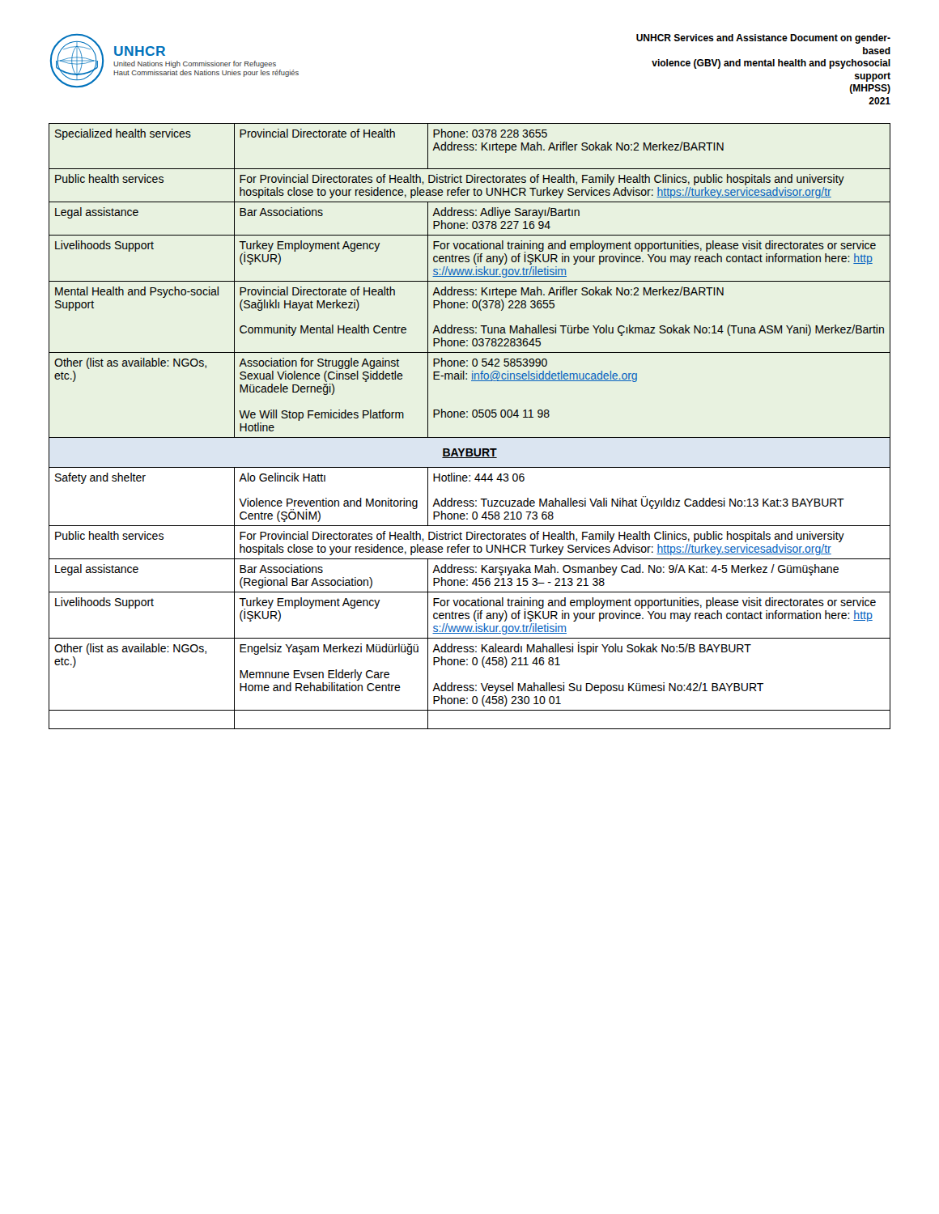UNHCR United Nations High Commissioner for Refugees Haut Commissariat des Nations Unies pour les réfugiés
UNHCR Services and Assistance Document on gender-based
violence (GBV) and mental health and psychosocial support
(MHPSS)
2021
| Specialized health services | Provincial Directorate of Health | Phone: 0378 228 3655 Address: Kırtepe Mah. Arifler Sokak No:2 Merkez/BARTIN |
| Public health services | For Provincial Directorates of Health, District Directorates of Health, Family Health Clinics, public hospitals and university hospitals close to your residence, please refer to UNHCR Turkey Services Advisor: https://turkey.servicesadvisor.org/tr |
| Legal assistance | Bar Associations | Address: Adliye Sarayı/Bartın Phone: 0378 227 16 94 |
| Livelihoods Support | Turkey Employment Agency (İŞKUR) | For vocational training and employment opportunities, please visit directorates or service centres (if any) of İŞKUR in your province. You may reach contact information here: https://www.iskur.gov.tr/iletisim |
| Mental Health and Psycho-social Support | Provincial Directorate of Health (Sağlıklı Hayat Merkezi) Community Mental Health Centre | Address: Kırtepe Mah. Arifler Sokak No:2 Merkez/BARTIN Phone: 0(378) 228 3655 Address: Tuna Mahallesi Türbe Yolu Çıkmaz Sokak No:14 (Tuna ASM Yani) Merkez/Bartin Phone: 03782283645 |
| Other (list as available: NGOs, etc.) | Association for Struggle Against Sexual Violence (Cinsel Şiddetle Mücadele Derneği) We Will Stop Femicides Platform Hotline | Phone: 0 542 5853990 E-mail: info@cinselsiddetlemucadele.org Phone: 0505 004 11 98 |
| BAYBURT |
| Safety and shelter | Alo Gelincik Hattı Violence Prevention and Monitoring Centre (ŞÖNİM) | Hotline: 444 43 06 Address: Tuzcuzade Mahallesi Vali Nihat Üçyıldız Caddesi No:13 Kat:3 BAYBURT Phone: 0 458 210 73 68 |
| Public health services | For Provincial Directorates of Health, District Directorates of Health, Family Health Clinics, public hospitals and university hospitals close to your residence, please refer to UNHCR Turkey Services Advisor: https://turkey.servicesadvisor.org/tr |
| Legal assistance | Bar Associations (Regional Bar Association) | Address: Karşıyaka Mah. Osmanbey Cad. No: 9/A Kat: 4-5 Merkez / Gümüşhane Phone: 456 213 15 3– - 213 21 38 |
| Livelihoods Support | Turkey Employment Agency (İŞKUR) | For vocational training and employment opportunities, please visit directorates or service centres (if any) of İŞKUR in your province. You may reach contact information here: https://www.iskur.gov.tr/iletisim |
| Other (list as available: NGOs, etc.) | Engelsiz Yaşam Merkezi Müdürlüğü Memnune Evsen Elderly Care Home and Rehabilitation Centre | Address: Kaleardı Mahallesi İspir Yolu Sokak No:5/B BAYBURT Phone: 0 (458) 211 46 81 Address: Veysel Mahallesi Su Deposu Kümesi No:42/1 BAYBURT Phone: 0 (458) 230 10 01 |